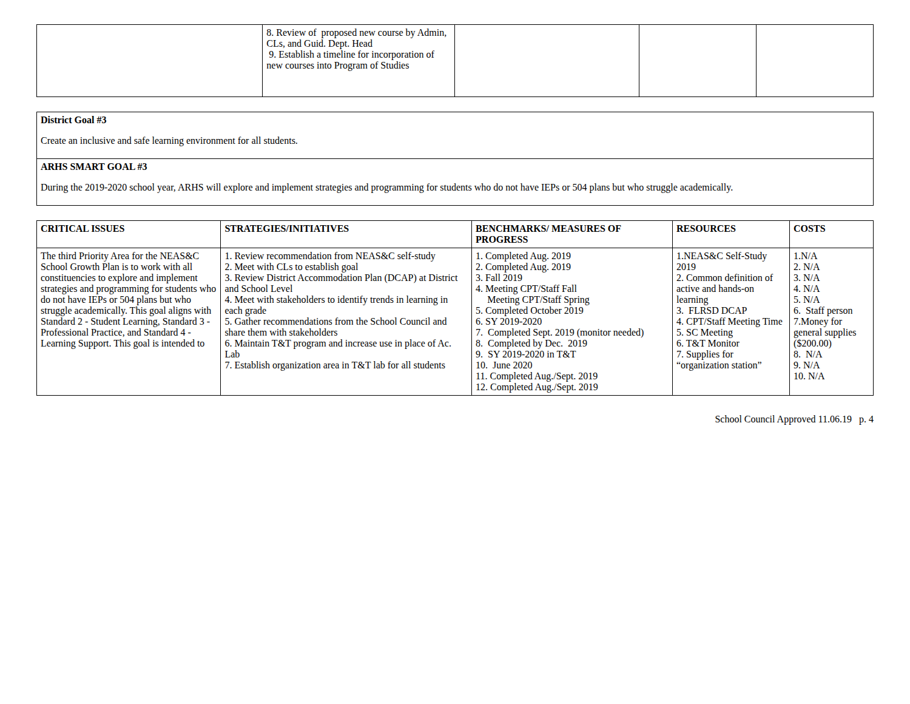| | 8. Review of proposed new course by Admin, CLs, and Guid. Dept. Head 9. Establish a timeline for incorporation of new courses into Program of Studies | | | |
| District Goal #3 Create an inclusive and safe learning environment for all students. |
| ARHS SMART GOAL #3 During the 2019-2020 school year, ARHS will explore and implement strategies and programming for students who do not have IEPs or 504 plans but who struggle academically. |
| CRITICAL ISSUES | STRATEGIES/INITIATIVES | BENCHMARKS/ MEASURES OF PROGRESS | RESOURCES | COSTS |
| The third Priority Area for the NEAS&C School Growth Plan is to work with all constituencies to explore and implement strategies and programming for students who do not have IEPs or 504 plans but who struggle academically. This goal aligns with Standard 2 - Student Learning, Standard 3 - Professional Practice, and Standard 4 - Learning Support. This goal is intended to | 1. Review recommendation from NEAS&C self-study 2. Meet with CLs to establish goal 3. Review District Accommodation Plan (DCAP) at District and School Level 4. Meet with stakeholders to identify trends in learning in each grade 5. Gather recommendations from the School Council and share them with stakeholders 6. Maintain T&T program and increase use in place of Ac. Lab 7. Establish organization area in T&T lab for all students | 1. Completed Aug. 2019 2. Completed Aug. 2019 3. Fall 2019 4. Meeting CPT/Staff Fall Meeting CPT/Staff Spring 5. Completed October 2019 6. SY 2019-2020 7. Completed Sept. 2019 (monitor needed) 8. Completed by Dec. 2019 9. SY 2019-2020 in T&T 10. June 2020 11. Completed Aug./Sept. 2019 12. Completed Aug./Sept. 2019 | 1.NEAS&C Self-Study 2019 2. Common definition of active and hands-on learning 3. FLRSD DCAP 4. CPT/Staff Meeting Time 5. SC Meeting 6. T&T Monitor 7. Supplies for “organization station” | 1.N/A 2. N/A 3. N/A 4. N/A 5. N/A 6. Staff person 7.Money for general supplies ($200.00) 8. N/A 9. N/A 10. N/A |
School Council Approved 11.06.19 p. 4